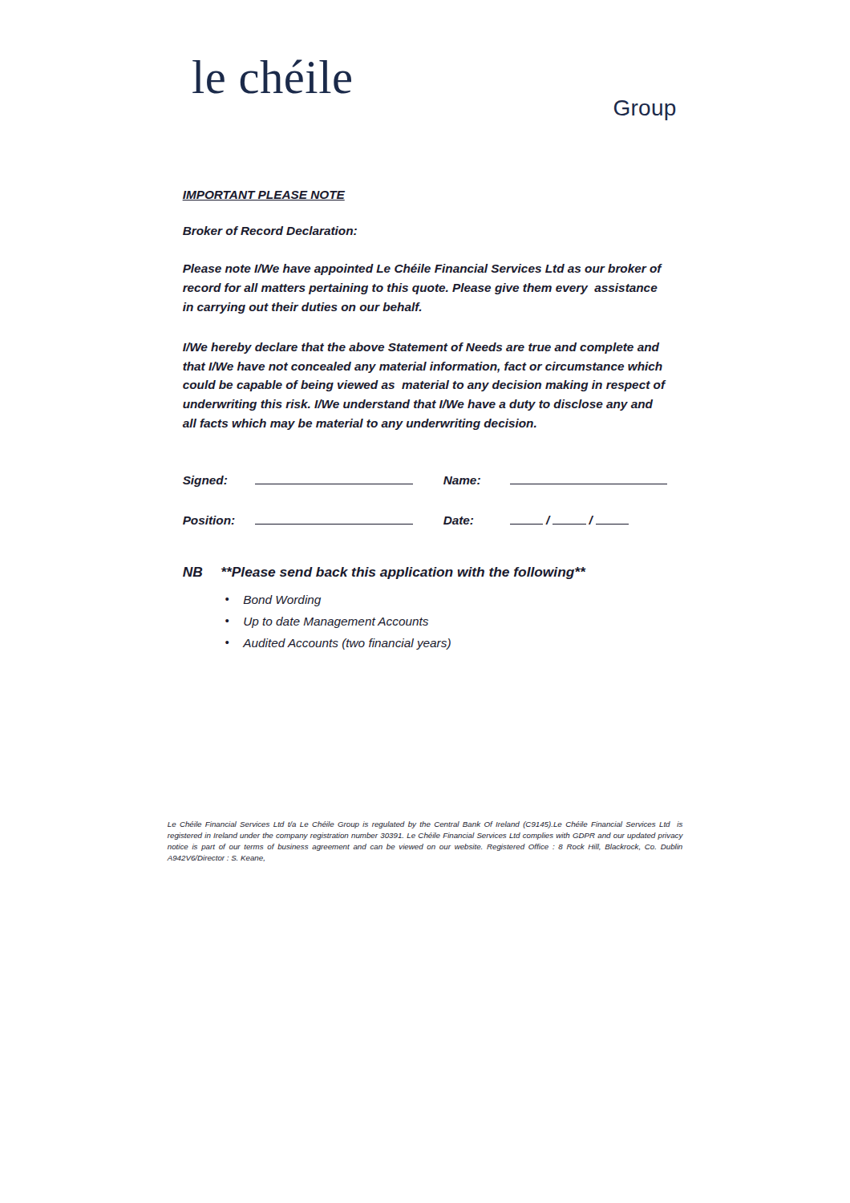le chéile
Group
IMPORTANT PLEASE NOTE
Broker of Record Declaration:
Please note I/We have appointed Le Chéile Financial Services Ltd as our broker of record for all matters pertaining to this quote. Please give them every assistance in carrying out their duties on our behalf.
I/We hereby declare that the above Statement of Needs are true and complete and that I/We have not concealed any material information, fact or circumstance which could be capable of being viewed as material to any decision making in respect of underwriting this risk. I/We understand that I/We have a duty to disclose any and all facts which may be material to any underwriting decision.
Signed: Name:
Position: Date: / /
NB**Please send back this application with the following**
Bond Wording
Up to date Management Accounts
Audited Accounts (two financial years)
Le Chéile Financial Services Ltd t/a Le Chéile Group is regulated by the Central Bank Of Ireland (C9145).Le Chéile Financial Services Ltd is registered in Ireland under the company registration number 30391. Le Chéile Financial Services Ltd complies with GDPR and our updated privacy notice is part of our terms of business agreement and can be viewed on our website. Registered Office : 8 Rock Hill, Blackrock, Co. Dublin A942V6/Director : S. Keane,